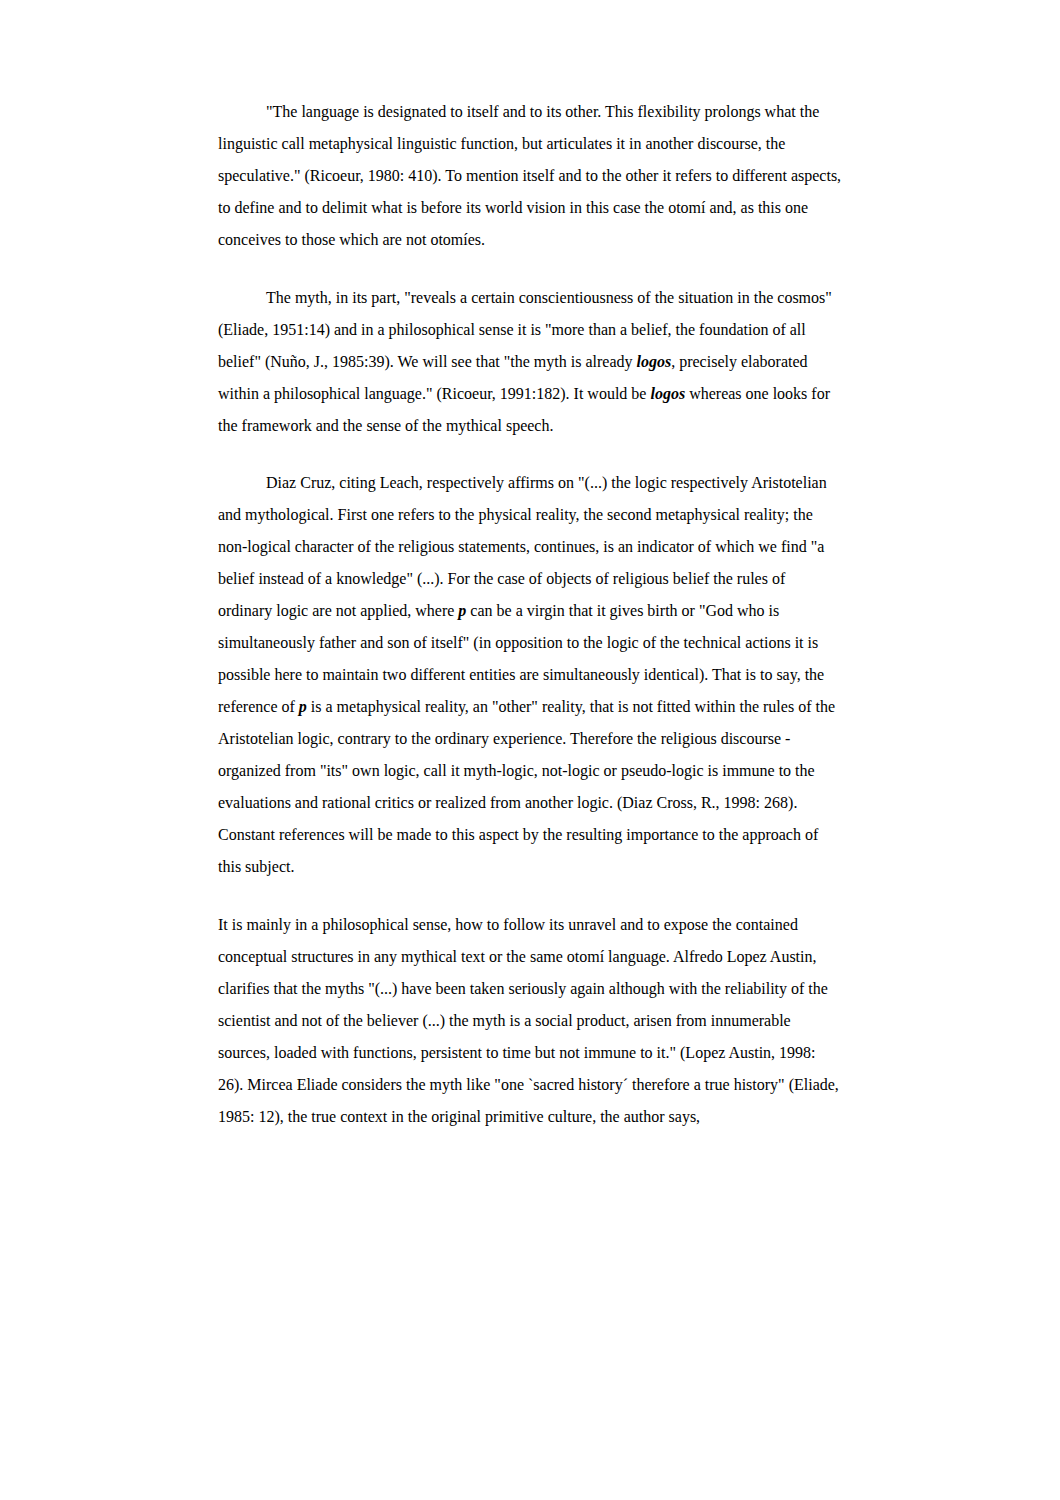"The language is designated to itself and to its other. This flexibility prolongs what the linguistic call metaphysical linguistic function, but articulates it in another discourse, the speculative." (Ricoeur, 1980: 410). To mention itself and to the other it refers to different aspects, to define and to delimit what is before its world vision in this case the otomí and, as this one conceives to those which are not otomíes.
The myth, in its part, "reveals a certain conscientiousness of the situation in the cosmos" (Eliade, 1951:14) and in a philosophical sense it is "more than a belief, the foundation of all belief" (Nuño, J., 1985:39). We will see that "the myth is already logos, precisely elaborated within a philosophical language." (Ricoeur, 1991:182). It would be logos whereas one looks for the framework and the sense of the mythical speech.
Diaz Cruz, citing Leach, respectively affirms on "(...) the logic respectively Aristotelian and mythological. First one refers to the physical reality, the second metaphysical reality; the non-logical character of the religious statements, continues, is an indicator of which we find "a belief instead of a knowledge" (...). For the case of objects of religious belief the rules of ordinary logic are not applied, where p can be a virgin that it gives birth or "God who is simultaneously father and son of itself" (in opposition to the logic of the technical actions it is possible here to maintain two different entities are simultaneously identical). That is to say, the reference of p is a metaphysical reality, an "other" reality, that is not fitted within the rules of the Aristotelian logic, contrary to the ordinary experience. Therefore the religious discourse - organized from "its" own logic, call it myth-logic, not-logic or pseudo-logic is immune to the evaluations and rational critics or realized from another logic. (Diaz Cross, R., 1998: 268). Constant references will be made to this aspect by the resulting importance to the approach of this subject.
It is mainly in a philosophical sense, how to follow its unravel and to expose the contained conceptual structures in any mythical text or the same otomí language. Alfredo Lopez Austin, clarifies that the myths "(...) have been taken seriously again although with the reliability of the scientist and not of the believer (...) the myth is a social product, arisen from innumerable sources, loaded with functions, persistent to time but not immune to it." (Lopez Austin, 1998: 26). Mircea Eliade considers the myth like "one `sacred history´ therefore a true history" (Eliade, 1985: 12), the true context in the original primitive culture, the author says,